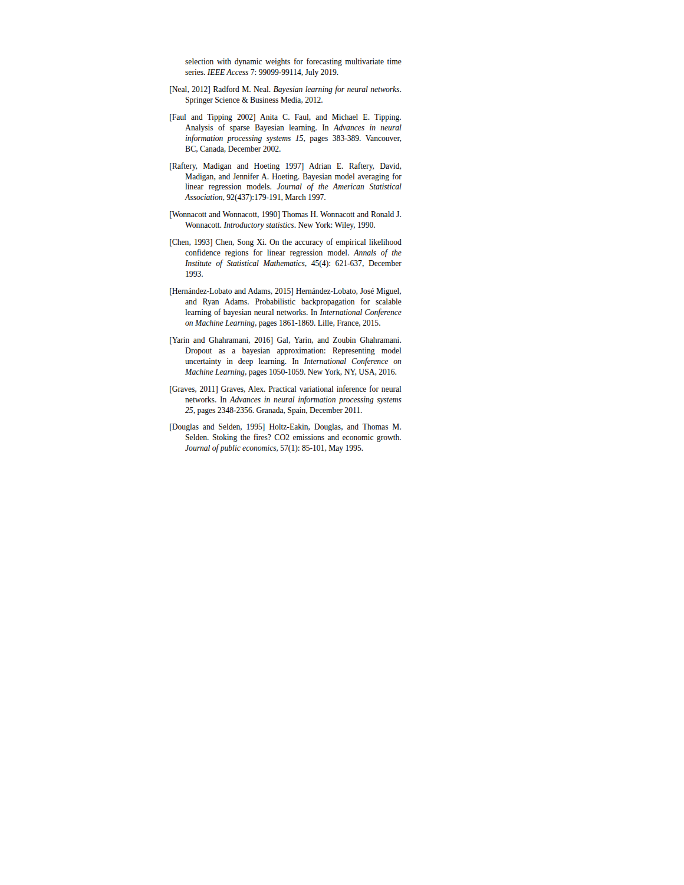selection with dynamic weights for forecasting multivariate time series. IEEE Access 7: 99099-99114, July 2019.
[Neal, 2012] Radford M. Neal. Bayesian learning for neural networks. Springer Science & Business Media, 2012.
[Faul and Tipping 2002] Anita C. Faul, and Michael E. Tipping. Analysis of sparse Bayesian learning. In Advances in neural information processing systems 15, pages 383-389. Vancouver, BC, Canada, December 2002.
[Raftery, Madigan and Hoeting 1997] Adrian E. Raftery, David, Madigan, and Jennifer A. Hoeting. Bayesian model averaging for linear regression models. Journal of the American Statistical Association, 92(437):179-191, March 1997.
[Wonnacott and Wonnacott, 1990] Thomas H. Wonnacott and Ronald J. Wonnacott. Introductory statistics. New York: Wiley, 1990.
[Chen, 1993] Chen, Song Xi. On the accuracy of empirical likelihood confidence regions for linear regression model. Annals of the Institute of Statistical Mathematics, 45(4): 621-637, December 1993.
[Hernández-Lobato and Adams, 2015] Hernández-Lobato, José Miguel, and Ryan Adams. Probabilistic backpropagation for scalable learning of bayesian neural networks. In International Conference on Machine Learning, pages 1861-1869. Lille, France, 2015.
[Yarin and Ghahramani, 2016] Gal, Yarin, and Zoubin Ghahramani. Dropout as a bayesian approximation: Representing model uncertainty in deep learning. In International Conference on Machine Learning, pages 1050-1059. New York, NY, USA, 2016.
[Graves, 2011] Graves, Alex. Practical variational inference for neural networks. In Advances in neural information processing systems 25, pages 2348-2356. Granada, Spain, December 2011.
[Douglas and Selden, 1995] Holtz-Eakin, Douglas, and Thomas M. Selden. Stoking the fires? CO2 emissions and economic growth. Journal of public economics, 57(1): 85-101, May 1995.